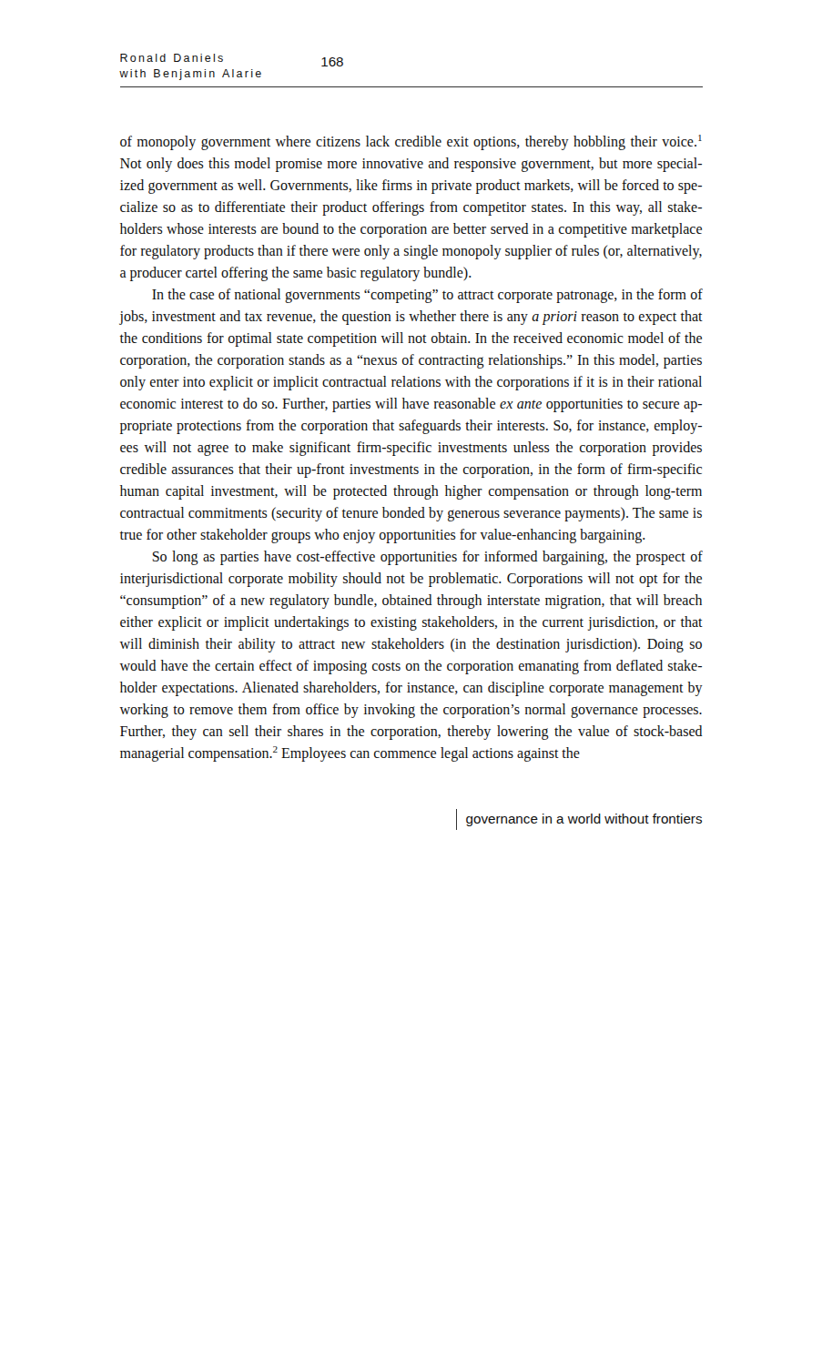Ronald Daniels
with Benjamin Alarie
168
of monopoly government where citizens lack credible exit options, thereby hobbling their voice.1 Not only does this model promise more innovative and responsive government, but more specialized government as well. Governments, like firms in private product markets, will be forced to specialize so as to differentiate their product offerings from competitor states. In this way, all stakeholders whose interests are bound to the corporation are better served in a competitive marketplace for regulatory products than if there were only a single monopoly supplier of rules (or, alternatively, a producer cartel offering the same basic regulatory bundle).
In the case of national governments “competing” to attract corporate patronage, in the form of jobs, investment and tax revenue, the question is whether there is any a priori reason to expect that the conditions for optimal state competition will not obtain. In the received economic model of the corporation, the corporation stands as a “nexus of contracting relationships.” In this model, parties only enter into explicit or implicit contractual relations with the corporations if it is in their rational economic interest to do so. Further, parties will have reasonable ex ante opportunities to secure appropriate protections from the corporation that safeguards their interests. So, for instance, employees will not agree to make significant firm-specific investments unless the corporation provides credible assurances that their up-front investments in the corporation, in the form of firm-specific human capital investment, will be protected through higher compensation or through long-term contractual commitments (security of tenure bonded by generous severance payments). The same is true for other stakeholder groups who enjoy opportunities for value-enhancing bargaining.
So long as parties have cost-effective opportunities for informed bargaining, the prospect of interjurisdictional corporate mobility should not be problematic. Corporations will not opt for the “consumption” of a new regulatory bundle, obtained through interstate migration, that will breach either explicit or implicit undertakings to existing stakeholders, in the current jurisdiction, or that will diminish their ability to attract new stakeholders (in the destination jurisdiction). Doing so would have the certain effect of imposing costs on the corporation emanating from deflated stakeholder expectations. Alienated shareholders, for instance, can discipline corporate management by working to remove them from office by invoking the corporation’s normal governance processes. Further, they can sell their shares in the corporation, thereby lowering the value of stock-based managerial compensation.2 Employees can commence legal actions against the
governance in a world without frontiers